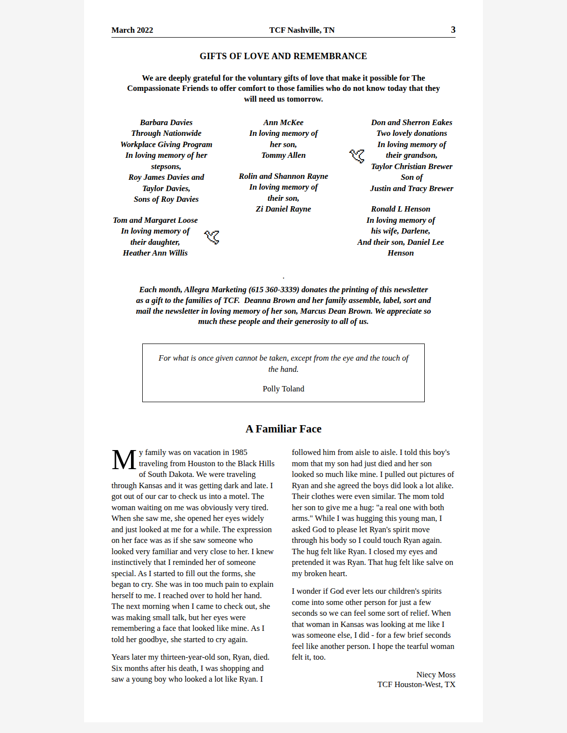March 2022 TCF Nashville, TN 3
GIFTS OF LOVE AND REMEMBRANCE
We are deeply grateful for the voluntary gifts of love that make it possible for The Compassionate Friends to offer comfort to those families who do not know today that they will need us tomorrow.
Barbara Davies
Through Nationwide
Workplace Giving Program
In loving memory of her stepsons,
Roy James Davies and
Taylor Davies,
Sons of Roy Davies
Tom and Margaret Loose
In loving memory of
their daughter,
Heather Ann Willis
🕊
Ann McKee
In loving memory of
her son,
Tommy Allen
Rolin and Shannon Rayne
In loving memory of
their son,
Zi Daniel Rayne
🕊
Don and Sherron Eakes
Two lovely donations
In loving memory of
their grandson,
Taylor Christian Brewer
Son of
Justin and Tracy Brewer
Ronald L Henson
In loving memory of
his wife, Darlene,
And their son, Daniel Lee Henson
.
Each month, Allegra Marketing (615 360-3339) donates the printing of this newsletter as a gift to the families of TCF. Deanna Brown and her family assemble, label, sort and mail the newsletter in loving memory of her son, Marcus Dean Brown. We appreciate so much these people and their generosity to all of us.
For what is once given cannot be taken, except from the eye and the touch of the hand.
Polly Toland
A Familiar Face
My family was on vacation in 1985 traveling from Houston to the Black Hills of South Dakota. We were traveling through Kansas and it was getting dark and late. I got out of our car to check us into a motel. The woman waiting on me was obviously very tired. When she saw me, she opened her eyes widely and just looked at me for a while. The expression on her face was as if she saw someone who looked very familiar and very close to her. I knew instinctively that I reminded her of someone special. As I started to fill out the forms, she began to cry. She was in too much pain to explain herself to me. I reached over to hold her hand. The next morning when I came to check out, she was making small talk, but her eyes were remembering a face that looked like mine. As I told her goodbye, she started to cry again.
Years later my thirteen-year-old son, Ryan, died. Six months after his death, I was shopping and saw a young boy who looked a lot like Ryan. I followed him from aisle to aisle. I told this boy's mom that my son had just died and her son looked so much like mine. I pulled out pictures of Ryan and she agreed the boys did look a lot alike. Their clothes were even similar. The mom told her son to give me a hug: "a real one with both arms." While I was hugging this young man, I asked God to please let Ryan's spirit move through his body so I could touch Ryan again. The hug felt like Ryan. I closed my eyes and pretended it was Ryan. That hug felt like salve on my broken heart.
I wonder if God ever lets our children's spirits come into some other person for just a few seconds so we can feel some sort of relief. When that woman in Kansas was looking at me like I was someone else, I did - for a few brief seconds feel like another person. I hope the tearful woman felt it, too.
Niecy Moss
TCF Houston-West, TX